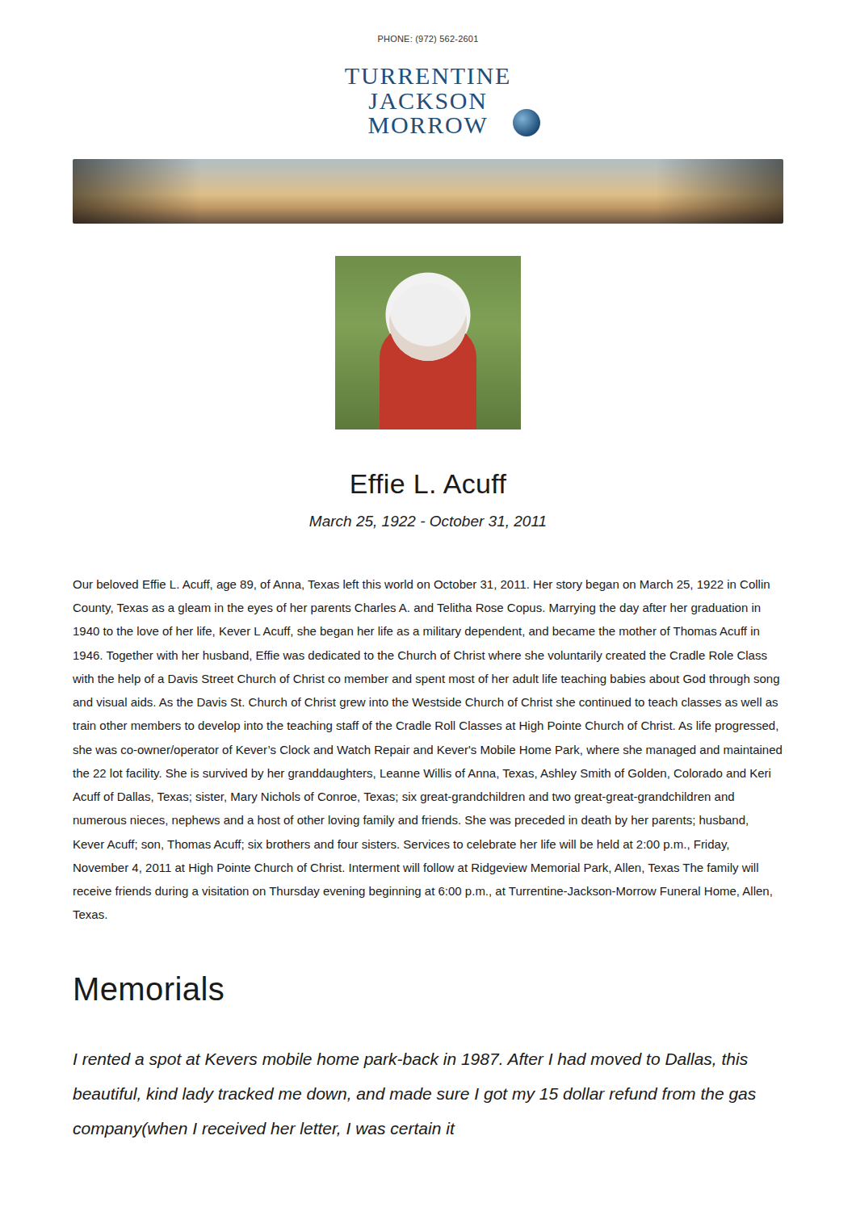PHONE: (972) 562-2601
TURRENTINE
JACKSON
MORROW
Effie L. Acuff
March 25, 1922 - October 31, 2011
Our beloved Effie L. Acuff, age 89, of Anna, Texas left this world on October 31, 2011. Her story began on March 25, 1922 in Collin County, Texas as a gleam in the eyes of her parents Charles A. and Telitha Rose Copus. Marrying the day after her graduation in 1940 to the love of her life, Kever L Acuff, she began her life as a military dependent, and became the mother of Thomas Acuff in 1946. Together with her husband, Effie was dedicated to the Church of Christ where she voluntarily created the Cradle Role Class with the help of a Davis Street Church of Christ co member and spent most of her adult life teaching babies about God through song and visual aids. As the Davis St. Church of Christ grew into the Westside Church of Christ she continued to teach classes as well as train other members to develop into the teaching staff of the Cradle Roll Classes at High Pointe Church of Christ. As life progressed, she was co-owner/operator of Kever’s Clock and Watch Repair and Kever's Mobile Home Park, where she managed and maintained the 22 lot facility. She is survived by her granddaughters, Leanne Willis of Anna, Texas, Ashley Smith of Golden, Colorado and Keri Acuff of Dallas, Texas; sister, Mary Nichols of Conroe, Texas; six great-grandchildren and two great-great-grandchildren and numerous nieces, nephews and a host of other loving family and friends. She was preceded in death by her parents; husband, Kever Acuff; son, Thomas Acuff; six brothers and four sisters. Services to celebrate her life will be held at 2:00 p.m., Friday, November 4, 2011 at High Pointe Church of Christ. Interment will follow at Ridgeview Memorial Park, Allen, Texas The family will receive friends during a visitation on Thursday evening beginning at 6:00 p.m., at Turrentine-Jackson-Morrow Funeral Home, Allen, Texas.
Memorials
I rented a spot at Kevers mobile home park-back in 1987. After I had moved to Dallas, this beautiful, kind lady tracked me down, and made sure I got my 15 dollar refund from the gas company(when I received her letter, I was certain it